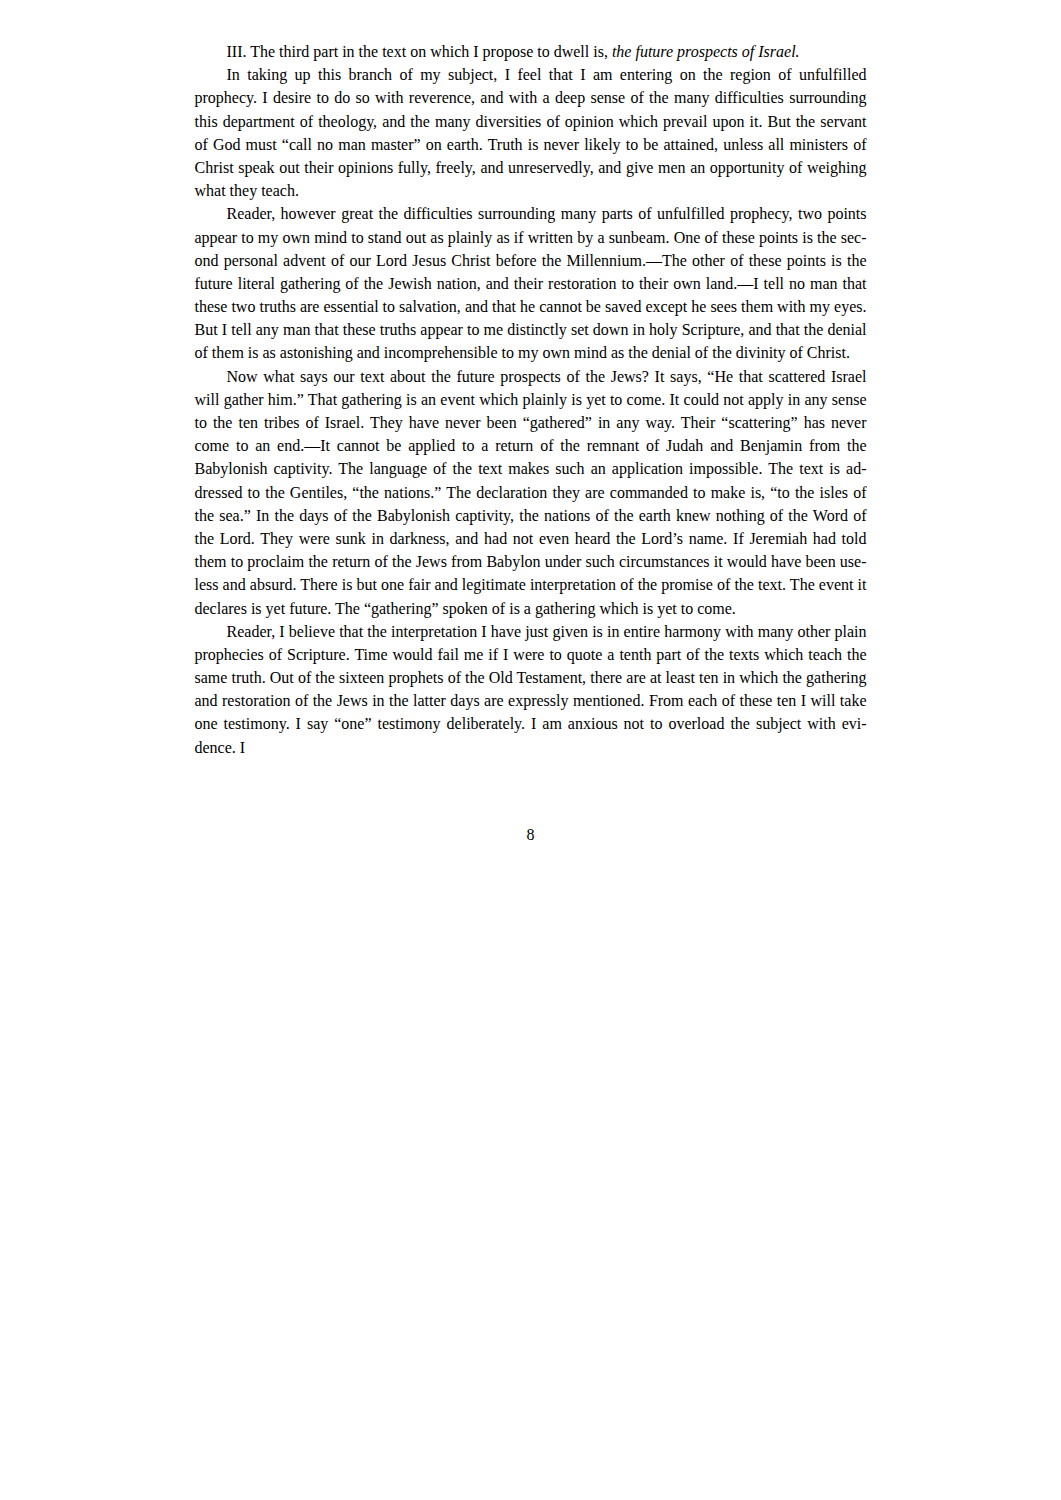III. The third part in the text on which I propose to dwell is, the future prospects of Israel.
In taking up this branch of my subject, I feel that I am entering on the region of unfulfilled prophecy. I desire to do so with reverence, and with a deep sense of the many difficulties surrounding this department of theology, and the many diversities of opinion which prevail upon it. But the servant of God must “call no man master” on earth. Truth is never likely to be attained, unless all ministers of Christ speak out their opinions fully, freely, and unreservedly, and give men an opportunity of weighing what they teach.
Reader, however great the difficulties surrounding many parts of unfulfilled prophecy, two points appear to my own mind to stand out as plainly as if written by a sunbeam. One of these points is the second personal advent of our Lord Jesus Christ before the Millennium.—The other of these points is the future literal gathering of the Jewish nation, and their restoration to their own land.—I tell no man that these two truths are essential to salvation, and that he cannot be saved except he sees them with my eyes. But I tell any man that these truths appear to me distinctly set down in holy Scripture, and that the denial of them is as astonishing and incomprehensible to my own mind as the denial of the divinity of Christ.
Now what says our text about the future prospects of the Jews? It says, “He that scattered Israel will gather him.” That gathering is an event which plainly is yet to come. It could not apply in any sense to the ten tribes of Israel. They have never been “gathered” in any way. Their “scattering” has never come to an end.—It cannot be applied to a return of the remnant of Judah and Benjamin from the Babylonish captivity. The language of the text makes such an application impossible. The text is addressed to the Gentiles, “the nations.” The declaration they are commanded to make is, “to the isles of the sea.” In the days of the Babylonish captivity, the nations of the earth knew nothing of the Word of the Lord. They were sunk in darkness, and had not even heard the Lord’s name. If Jeremiah had told them to proclaim the return of the Jews from Babylon under such circumstances it would have been useless and absurd. There is but one fair and legitimate interpretation of the promise of the text. The event it declares is yet future. The “gathering” spoken of is a gathering which is yet to come.
Reader, I believe that the interpretation I have just given is in entire harmony with many other plain prophecies of Scripture. Time would fail me if I were to quote a tenth part of the texts which teach the same truth. Out of the sixteen prophets of the Old Testament, there are at least ten in which the gathering and restoration of the Jews in the latter days are expressly mentioned. From each of these ten I will take one testimony. I say “one” testimony deliberately. I am anxious not to overload the subject with evidence. I
8